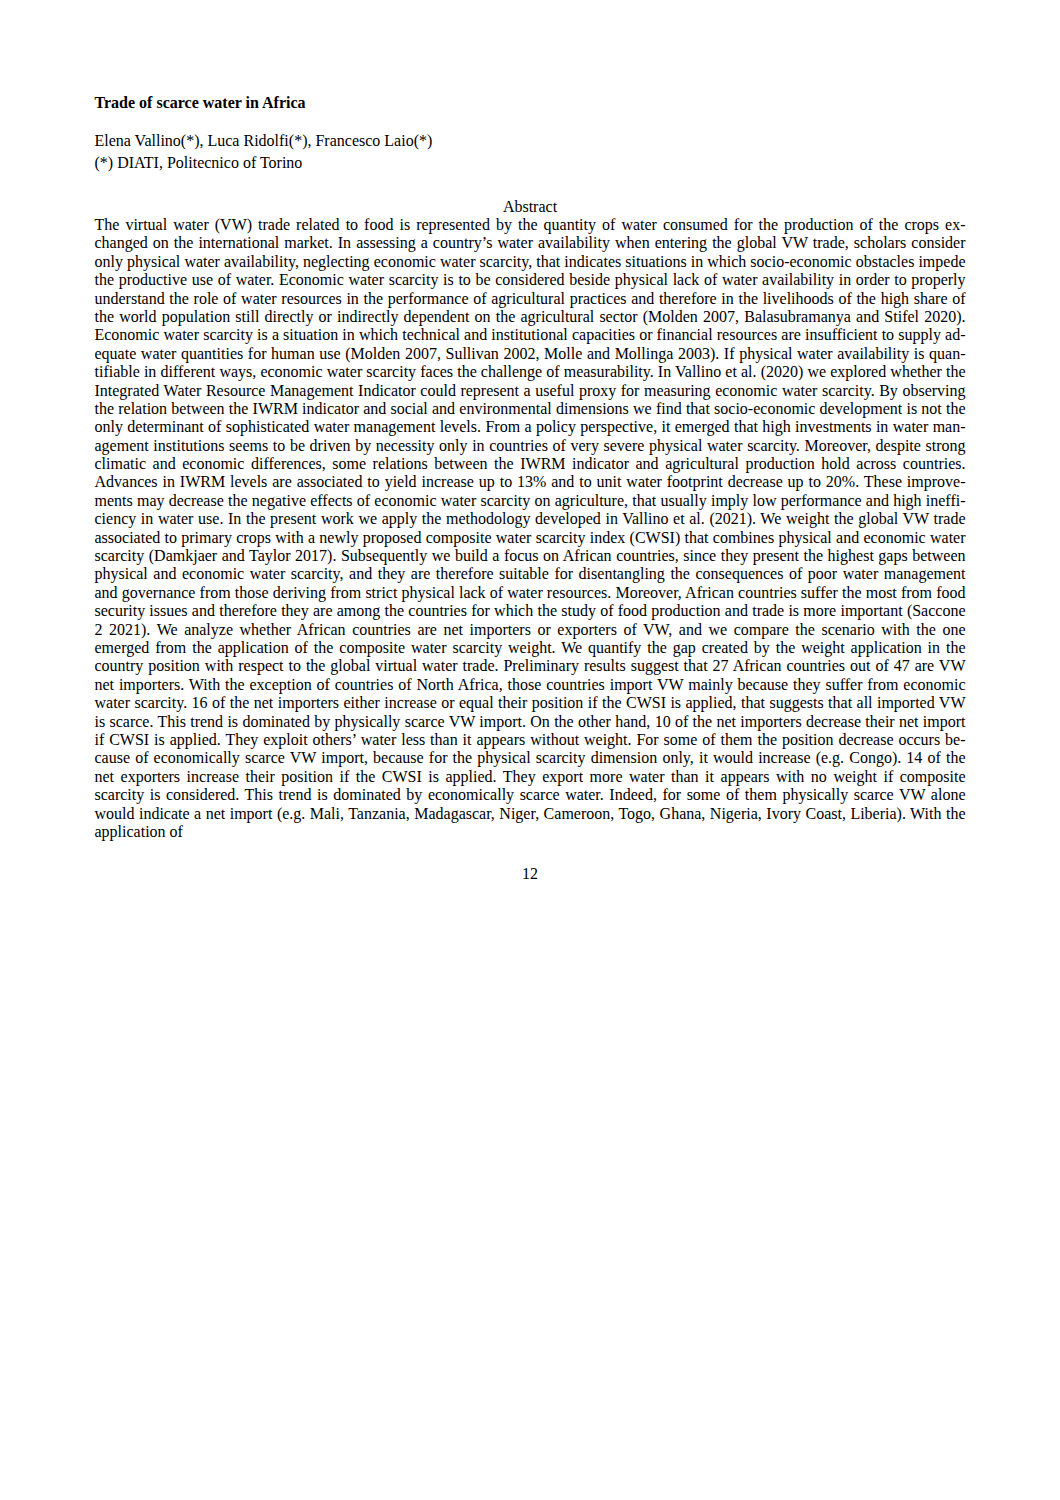Trade of scarce water in Africa
Elena Vallino(*), Luca Ridolfi(*), Francesco Laio(*)
(*) DIATI, Politecnico of Torino
Abstract
The virtual water (VW) trade related to food is represented by the quantity of water consumed for the production of the crops exchanged on the international market. In assessing a country’s water availability when entering the global VW trade, scholars consider only physical water availability, neglecting economic water scarcity, that indicates situations in which socio-economic obstacles impede the productive use of water. Economic water scarcity is to be considered beside physical lack of water availability in order to properly understand the role of water resources in the performance of agricultural practices and therefore in the livelihoods of the high share of the world population still directly or indirectly dependent on the agricultural sector (Molden 2007, Balasubramanya and Stifel 2020). Economic water scarcity is a situation in which technical and institutional capacities or financial resources are insufficient to supply adequate water quantities for human use (Molden 2007, Sullivan 2002, Molle and Mollinga 2003). If physical water availability is quantifiable in different ways, economic water scarcity faces the challenge of measurability. In Vallino et al. (2020) we explored whether the Integrated Water Resource Management Indicator could represent a useful proxy for measuring economic water scarcity. By observing the relation between the IWRM indicator and social and environmental dimensions we find that socio-economic development is not the only determinant of sophisticated water management levels. From a policy perspective, it emerged that high investments in water management institutions seems to be driven by necessity only in countries of very severe physical water scarcity. Moreover, despite strong climatic and economic differences, some relations between the IWRM indicator and agricultural production hold across countries. Advances in IWRM levels are associated to yield increase up to 13% and to unit water footprint decrease up to 20%. These improvements may decrease the negative effects of economic water scarcity on agriculture, that usually imply low performance and high inefficiency in water use. In the present work we apply the methodology developed in Vallino et al. (2021). We weight the global VW trade associated to primary crops with a newly proposed composite water scarcity index (CWSI) that combines physical and economic water scarcity (Damkjaer and Taylor 2017). Subsequently we build a focus on African countries, since they present the highest gaps between physical and economic water scarcity, and they are therefore suitable for disentangling the consequences of poor water management and governance from those deriving from strict physical lack of water resources. Moreover, African countries suffer the most from food security issues and therefore they are among the countries for which the study of food production and trade is more important (Saccone 2 2021). We analyze whether African countries are net importers or exporters of VW, and we compare the scenario with the one emerged from the application of the composite water scarcity weight. We quantify the gap created by the weight application in the country position with respect to the global virtual water trade. Preliminary results suggest that 27 African countries out of 47 are VW net importers. With the exception of countries of North Africa, those countries import VW mainly because they suffer from economic water scarcity. 16 of the net importers either increase or equal their position if the CWSI is applied, that suggests that all imported VW is scarce. This trend is dominated by physically scarce VW import. On the other hand, 10 of the net importers decrease their net import if CWSI is applied. They exploit others’ water less than it appears without weight. For some of them the position decrease occurs because of economically scarce VW import, because for the physical scarcity dimension only, it would increase (e.g. Congo). 14 of the net exporters increase their position if the CWSI is applied. They export more water than it appears with no weight if composite scarcity is considered. This trend is dominated by economically scarce water. Indeed, for some of them physically scarce VW alone would indicate a net import (e.g. Mali, Tanzania, Madagascar, Niger, Cameroon, Togo, Ghana, Nigeria, Ivory Coast, Liberia). With the application of
12